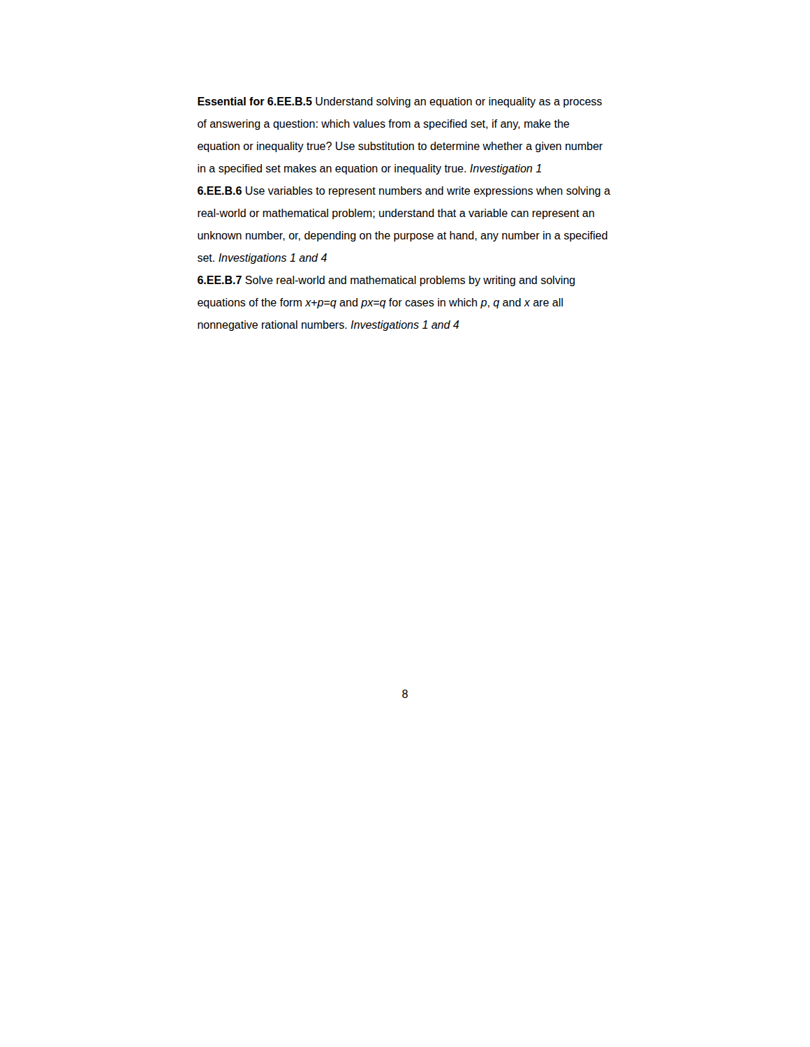Essential for 6.EE.B.5 Understand solving an equation or inequality as a process of answering a question: which values from a specified set, if any, make the equation or inequality true? Use substitution to determine whether a given number in a specified set makes an equation or inequality true. Investigation 1
6.EE.B.6 Use variables to represent numbers and write expressions when solving a real-world or mathematical problem; understand that a variable can represent an unknown number, or, depending on the purpose at hand, any number in a specified set. Investigations 1 and 4
6.EE.B.7 Solve real-world and mathematical problems by writing and solving equations of the form x+p=q and px=q for cases in which p, q and x are all nonnegative rational numbers. Investigations 1 and 4
8